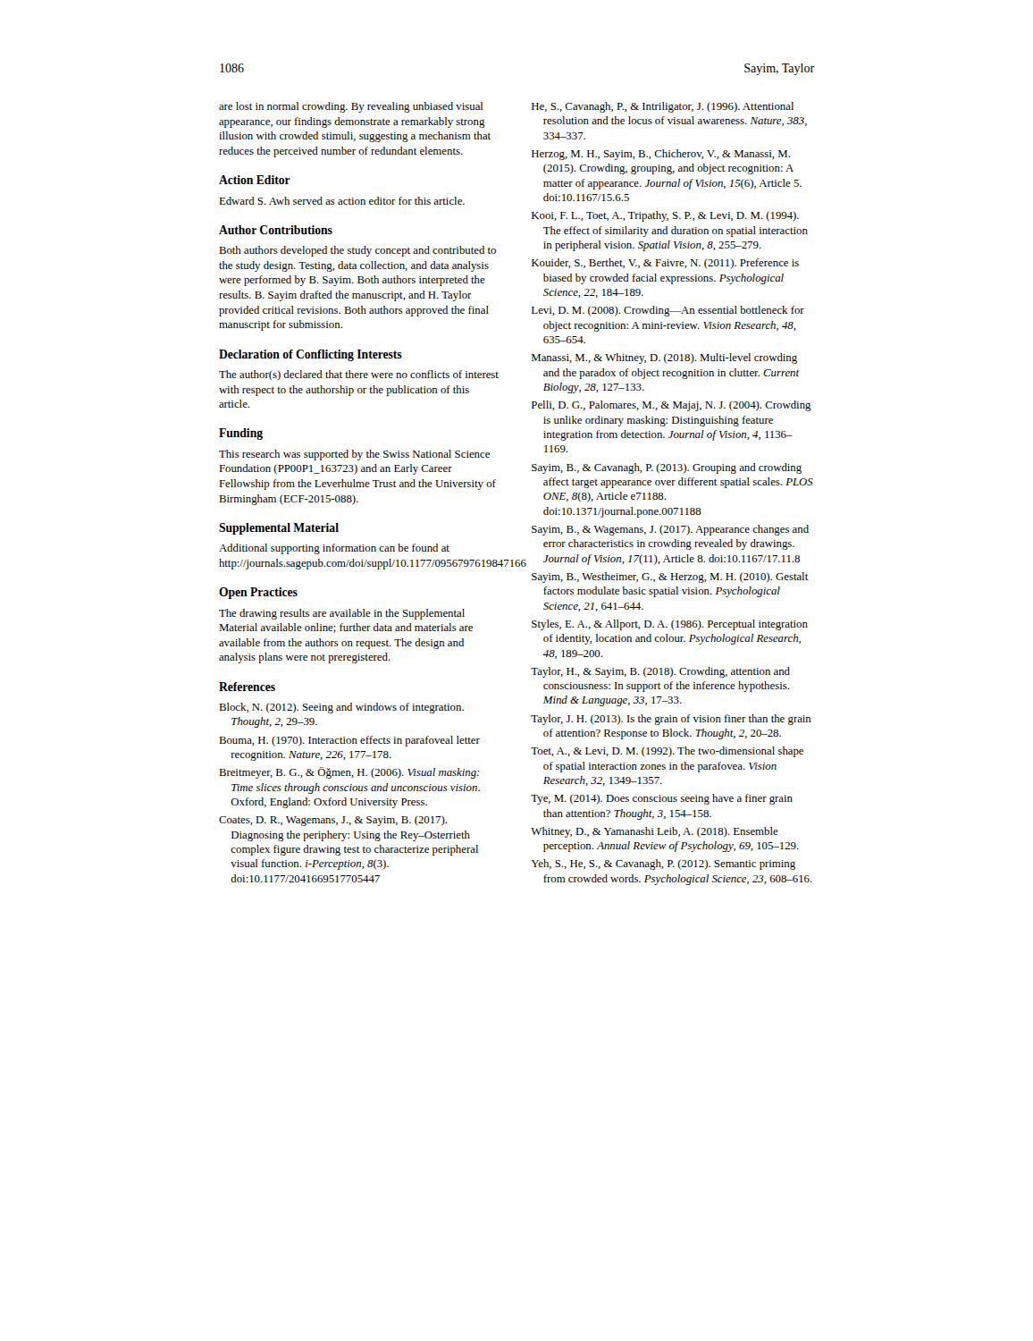1086 Sayim, Taylor
are lost in normal crowding. By revealing unbiased visual appearance, our findings demonstrate a remarkably strong illusion with crowded stimuli, suggesting a mechanism that reduces the perceived number of redundant elements.
Action Editor
Edward S. Awh served as action editor for this article.
Author Contributions
Both authors developed the study concept and contributed to the study design. Testing, data collection, and data analysis were performed by B. Sayim. Both authors interpreted the results. B. Sayim drafted the manuscript, and H. Taylor provided critical revisions. Both authors approved the final manuscript for submission.
Declaration of Conflicting Interests
The author(s) declared that there were no conflicts of interest with respect to the authorship or the publication of this article.
Funding
This research was supported by the Swiss National Science Foundation (PP00P1_163723) and an Early Career Fellowship from the Leverhulme Trust and the University of Birmingham (ECF-2015-088).
Supplemental Material
Additional supporting information can be found at http://journals.sagepub.com/doi/suppl/10.1177/0956797619847166
Open Practices
The drawing results are available in the Supplemental Material available online; further data and materials are available from the authors on request. The design and analysis plans were not preregistered.
References
Block, N. (2012). Seeing and windows of integration. Thought, 2, 29–39.
Bouma, H. (1970). Interaction effects in parafoveal letter recognition. Nature, 226, 177–178.
Breitmeyer, B. G., & Öğmen, H. (2006). Visual masking: Time slices through conscious and unconscious vision. Oxford, England: Oxford University Press.
Coates, D. R., Wagemans, J., & Sayim, B. (2017). Diagnosing the periphery: Using the Rey–Osterrieth complex figure drawing test to characterize peripheral visual function. i-Perception, 8(3). doi:10.1177/2041669517705447
He, S., Cavanagh, P., & Intriligator, J. (1996). Attentional resolution and the locus of visual awareness. Nature, 383, 334–337.
Herzog, M. H., Sayim, B., Chicherov, V., & Manassi, M. (2015). Crowding, grouping, and object recognition: A matter of appearance. Journal of Vision, 15(6), Article 5. doi:10.1167/15.6.5
Kooi, F. L., Toet, A., Tripathy, S. P., & Levi, D. M. (1994). The effect of similarity and duration on spatial interaction in peripheral vision. Spatial Vision, 8, 255–279.
Kouider, S., Berthet, V., & Faivre, N. (2011). Preference is biased by crowded facial expressions. Psychological Science, 22, 184–189.
Levi, D. M. (2008). Crowding—An essential bottleneck for object recognition: A mini-review. Vision Research, 48, 635–654.
Manassi, M., & Whitney, D. (2018). Multi-level crowding and the paradox of object recognition in clutter. Current Biology, 28, 127–133.
Pelli, D. G., Palomares, M., & Majaj, N. J. (2004). Crowding is unlike ordinary masking: Distinguishing feature integration from detection. Journal of Vision, 4, 1136–1169.
Sayim, B., & Cavanagh, P. (2013). Grouping and crowding affect target appearance over different spatial scales. PLOS ONE, 8(8), Article e71188. doi:10.1371/journal.pone.0071188
Sayim, B., & Wagemans, J. (2017). Appearance changes and error characteristics in crowding revealed by drawings. Journal of Vision, 17(11), Article 8. doi:10.1167/17.11.8
Sayim, B., Westheimer, G., & Herzog, M. H. (2010). Gestalt factors modulate basic spatial vision. Psychological Science, 21, 641–644.
Styles, E. A., & Allport, D. A. (1986). Perceptual integration of identity, location and colour. Psychological Research, 48, 189–200.
Taylor, H., & Sayim, B. (2018). Crowding, attention and consciousness: In support of the inference hypothesis. Mind & Language, 33, 17–33.
Taylor, J. H. (2013). Is the grain of vision finer than the grain of attention? Response to Block. Thought, 2, 20–28.
Toet, A., & Levi, D. M. (1992). The two-dimensional shape of spatial interaction zones in the parafovea. Vision Research, 32, 1349–1357.
Tye, M. (2014). Does conscious seeing have a finer grain than attention? Thought, 3, 154–158.
Whitney, D., & Yamanashi Leib, A. (2018). Ensemble perception. Annual Review of Psychology, 69, 105–129.
Yeh, S., He, S., & Cavanagh, P. (2012). Semantic priming from crowded words. Psychological Science, 23, 608–616.